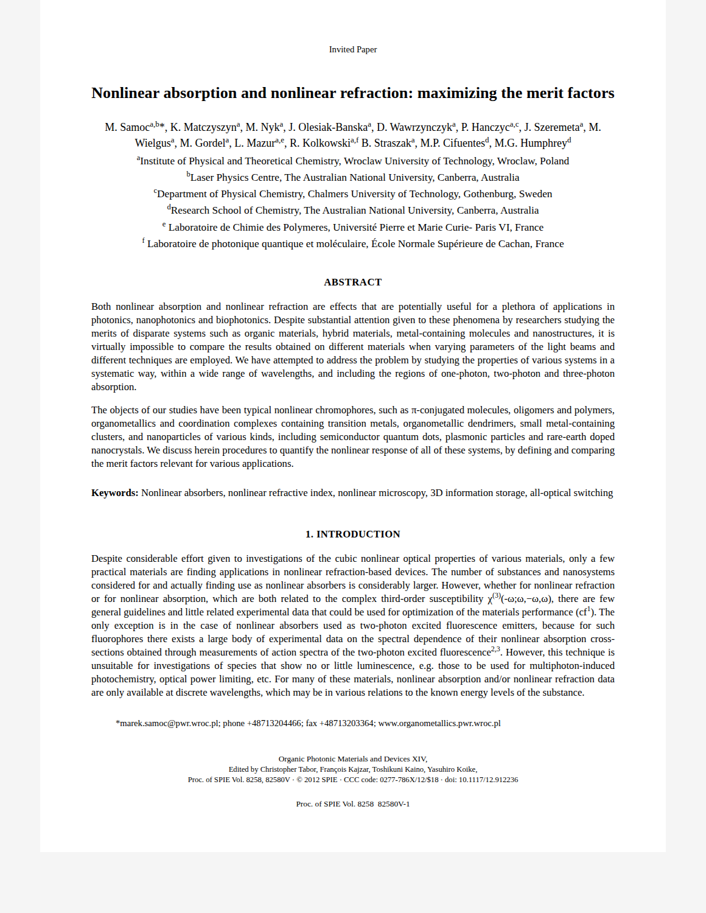Invited Paper
Nonlinear absorption and nonlinear refraction: maximizing the merit factors
M. Samoca,b*, K. Matczyszyna, M. Nyka, J. Olesiak-Banskaa, D. Wawrzynczyka, P. Hanczyca,c, J. Szeremetaa, M. Wielgusa, M. Gordela, L. Mazura,e, R. Kolkowskia,f B. Straszaka, M.P. Cifuentesd, M.G. Humphreyd
aInstitute of Physical and Theoretical Chemistry, Wroclaw University of Technology, Wroclaw, Poland
bLaser Physics Centre, The Australian National University, Canberra, Australia
cDepartment of Physical Chemistry, Chalmers University of Technology, Gothenburg, Sweden
dResearch School of Chemistry, The Australian National University, Canberra, Australia
e Laboratoire de Chimie des Polymeres, Université Pierre et Marie Curie- Paris VI, France
f Laboratoire de photonique quantique et moléculaire, École Normale Supérieure de Cachan, France
ABSTRACT
Both nonlinear absorption and nonlinear refraction are effects that are potentially useful for a plethora of applications in photonics, nanophotonics and biophotonics. Despite substantial attention given to these phenomena by researchers studying the merits of disparate systems such as organic materials, hybrid materials, metal-containing molecules and nanostructures, it is virtually impossible to compare the results obtained on different materials when varying parameters of the light beams and different techniques are employed. We have attempted to address the problem by studying the properties of various systems in a systematic way, within a wide range of wavelengths, and including the regions of one-photon, two-photon and three-photon absorption.
The objects of our studies have been typical nonlinear chromophores, such as π-conjugated molecules, oligomers and polymers, organometallics and coordination complexes containing transition metals, organometallic dendrimers, small metal-containing clusters, and nanoparticles of various kinds, including semiconductor quantum dots, plasmonic particles and rare-earth doped nanocrystals. We discuss herein procedures to quantify the nonlinear response of all of these systems, by defining and comparing the merit factors relevant for various applications.
Keywords: Nonlinear absorbers, nonlinear refractive index, nonlinear microscopy, 3D information storage, all-optical switching
1. INTRODUCTION
Despite considerable effort given to investigations of the cubic nonlinear optical properties of various materials, only a few practical materials are finding applications in nonlinear refraction-based devices. The number of substances and nanosystems considered for and actually finding use as nonlinear absorbers is considerably larger. However, whether for nonlinear refraction or for nonlinear absorption, which are both related to the complex third-order susceptibility χ(3)(-ω;ω,−ω,ω), there are few general guidelines and little related experimental data that could be used for optimization of the materials performance (cf1). The only exception is in the case of nonlinear absorbers used as two-photon excited fluorescence emitters, because for such fluorophores there exists a large body of experimental data on the spectral dependence of their nonlinear absorption cross-sections obtained through measurements of action spectra of the two-photon excited fluorescence2,3. However, this technique is unsuitable for investigations of species that show no or little luminescence, e.g. those to be used for multiphoton-induced photochemistry, optical power limiting, etc. For many of these materials, nonlinear absorption and/or nonlinear refraction data are only available at discrete wavelengths, which may be in various relations to the known energy levels of the substance.
*marek.samoc@pwr.wroc.pl; phone +48713204466; fax +48713203364; www.organometallics.pwr.wroc.pl
Organic Photonic Materials and Devices XIV,
Edited by Christopher Tabor, François Kajzar, Toshikuni Kaino, Yasuhiro Koike,
Proc. of SPIE Vol. 8258, 82580V · © 2012 SPIE · CCC code: 0277-786X/12/$18 · doi: 10.1117/12.912236
Proc. of SPIE Vol. 8258 82580V-1